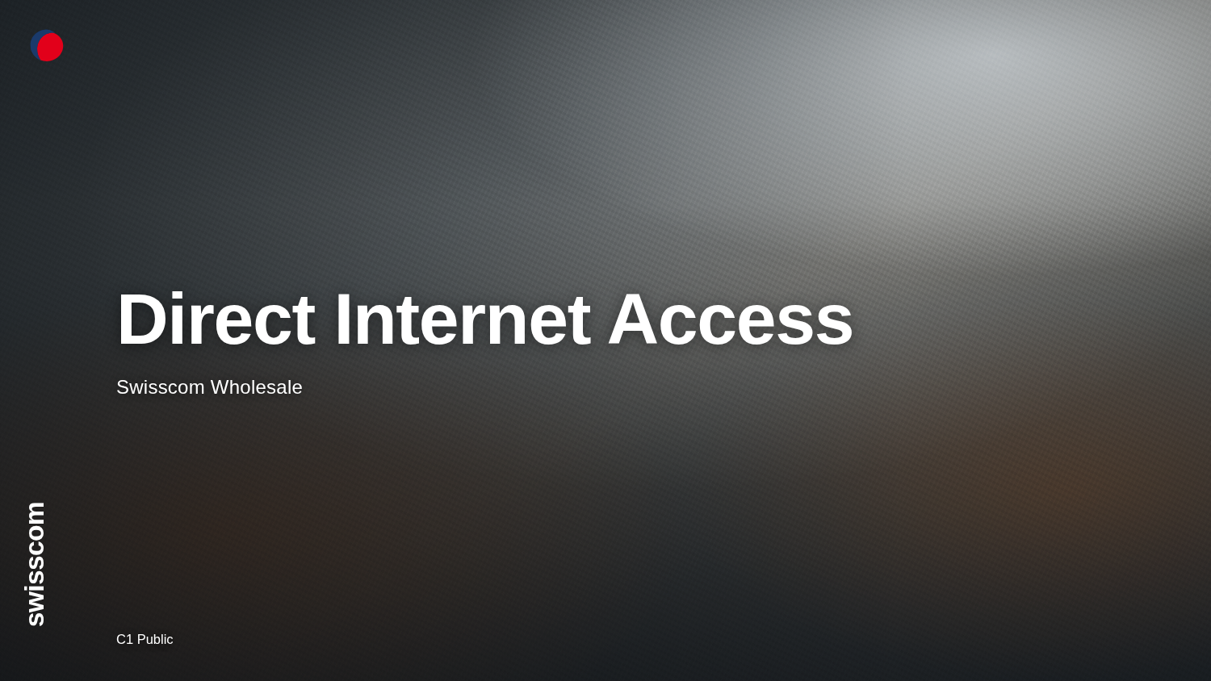swisscom
Direct Internet Access
Swisscom Wholesale
C1 Public